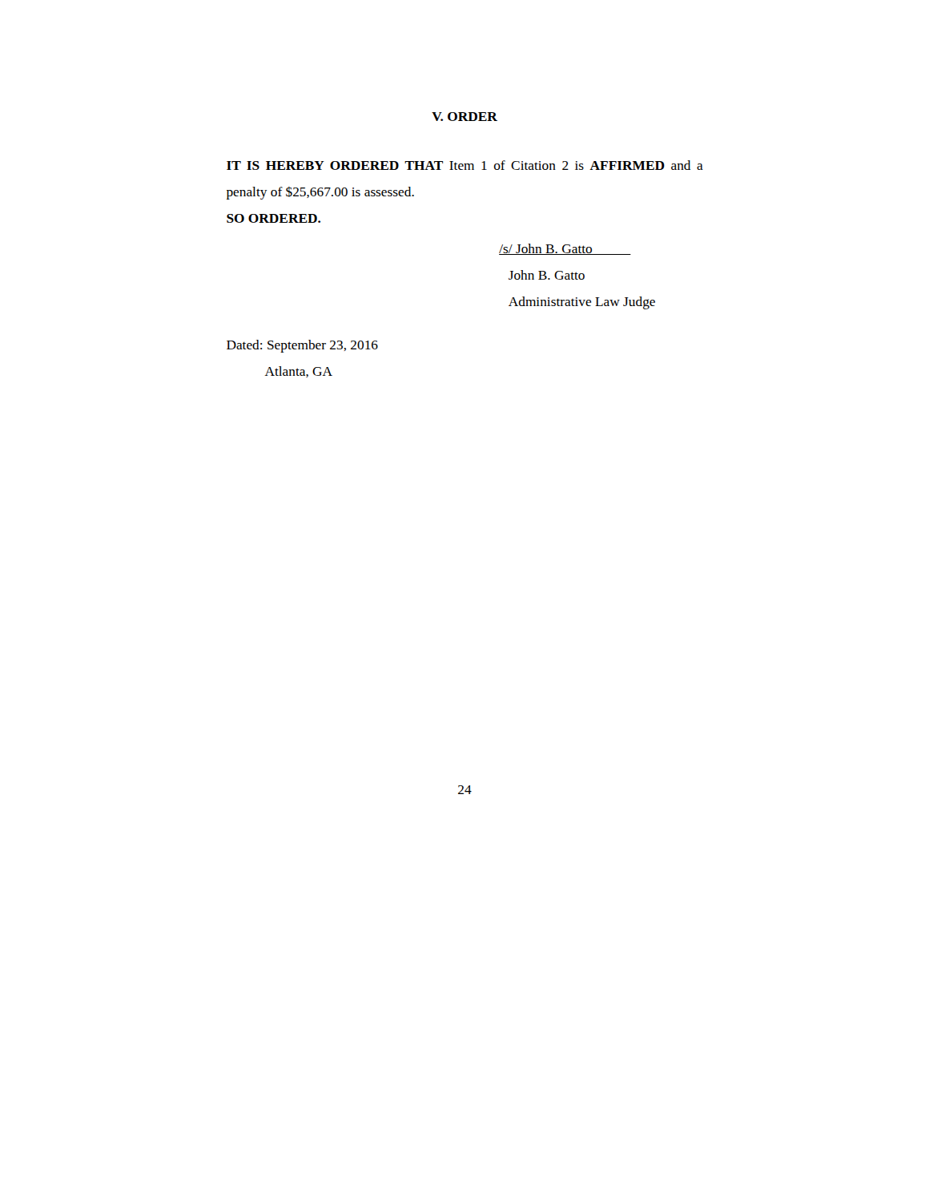V. ORDER
IT IS HEREBY ORDERED THAT Item 1 of Citation 2 is AFFIRMED and a penalty of $25,667.00 is assessed.
SO ORDERED.
/s/ John B. Gatto John B. Gatto Administrative Law Judge
Dated: September 23, 2016 Atlanta, GA
24